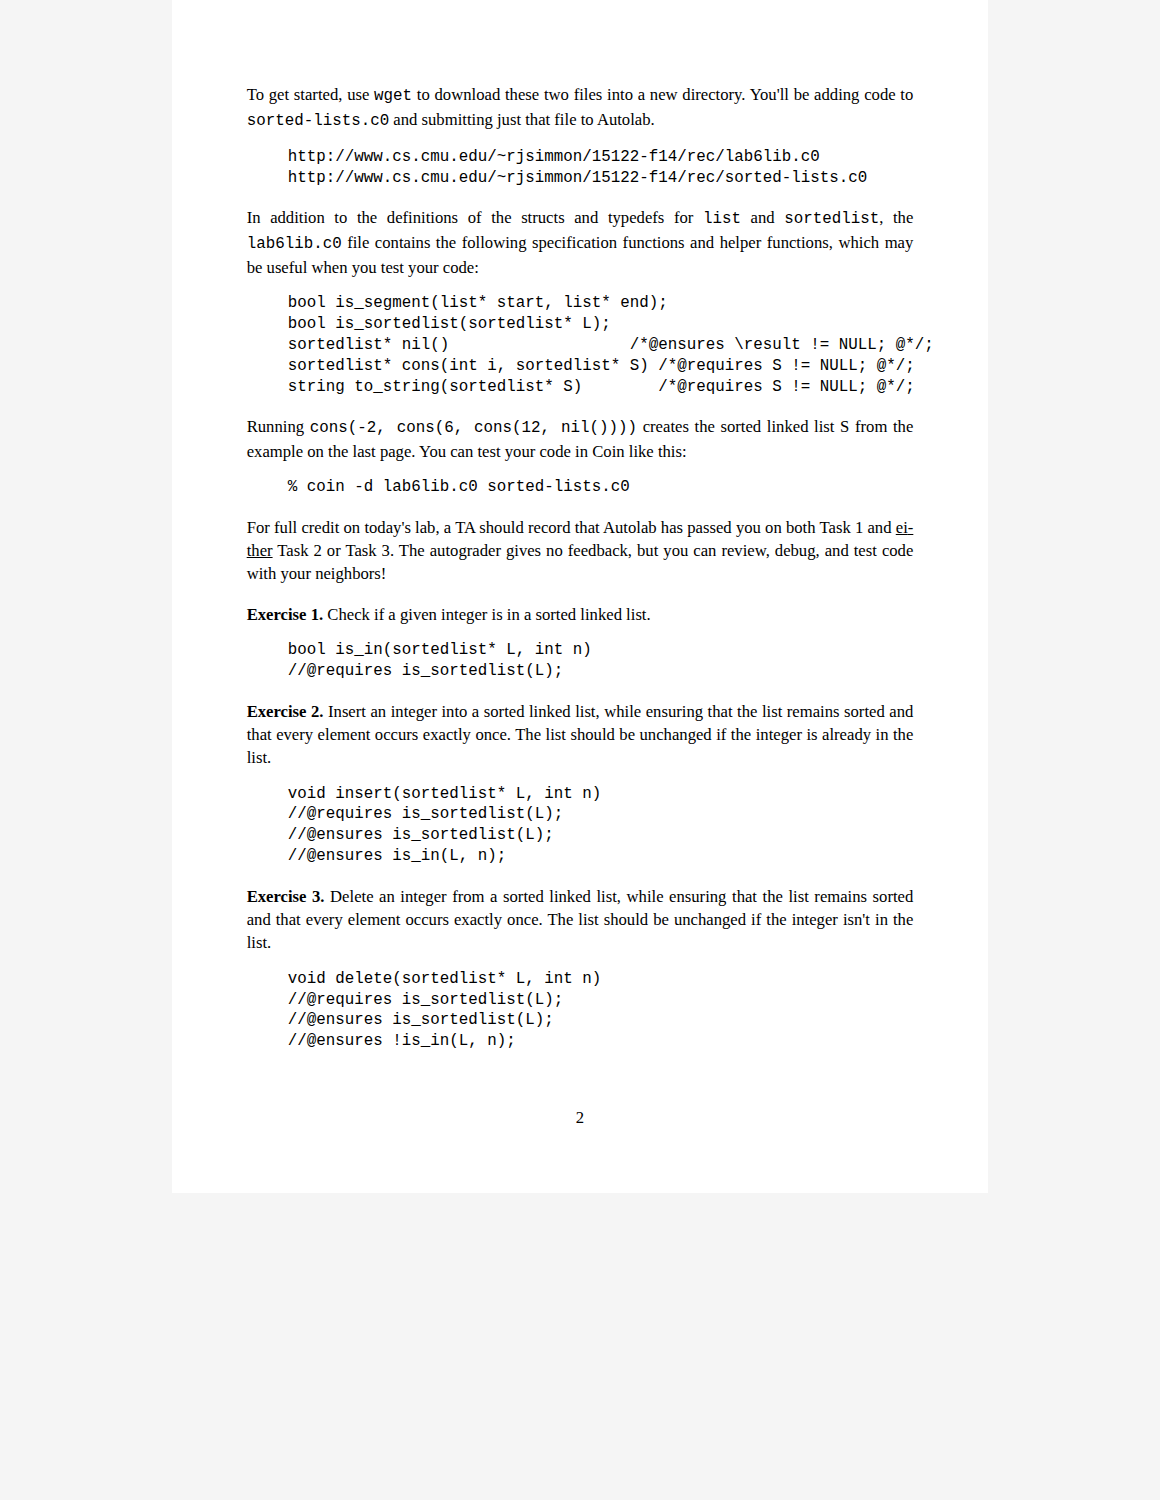To get started, use wget to download these two files into a new directory. You'll be adding code to sorted-lists.c0 and submitting just that file to Autolab.
http://www.cs.cmu.edu/~rjsimmon/15122-f14/rec/lab6lib.c0
http://www.cs.cmu.edu/~rjsimmon/15122-f14/rec/sorted-lists.c0
In addition to the definitions of the structs and typedefs for list and sortedlist, the lab6lib.c0 file contains the following specification functions and helper functions, which may be useful when you test your code:
bool is_segment(list* start, list* end);
bool is_sortedlist(sortedlist* L);
sortedlist* nil()                   /*@ensures \result != NULL; @*/;
sortedlist* cons(int i, sortedlist* S) /*@requires S != NULL; @*/;
string to_string(sortedlist* S)        /*@requires S != NULL; @*/;
Running cons(-2, cons(6, cons(12, nil()))) creates the sorted linked list S from the example on the last page. You can test your code in Coin like this:
% coin -d lab6lib.c0 sorted-lists.c0
For full credit on today's lab, a TA should record that Autolab has passed you on both Task 1 and either Task 2 or Task 3. The autograder gives no feedback, but you can review, debug, and test code with your neighbors!
Exercise 1. Check if a given integer is in a sorted linked list.
bool is_in(sortedlist* L, int n)
//@requires is_sortedlist(L);
Exercise 2. Insert an integer into a sorted linked list, while ensuring that the list remains sorted and that every element occurs exactly once. The list should be unchanged if the integer is already in the list.
void insert(sortedlist* L, int n)
//@requires is_sortedlist(L);
//@ensures is_sortedlist(L);
//@ensures is_in(L, n);
Exercise 3. Delete an integer from a sorted linked list, while ensuring that the list remains sorted and that every element occurs exactly once. The list should be unchanged if the integer isn't in the list.
void delete(sortedlist* L, int n)
//@requires is_sortedlist(L);
//@ensures is_sortedlist(L);
//@ensures !is_in(L, n);
2